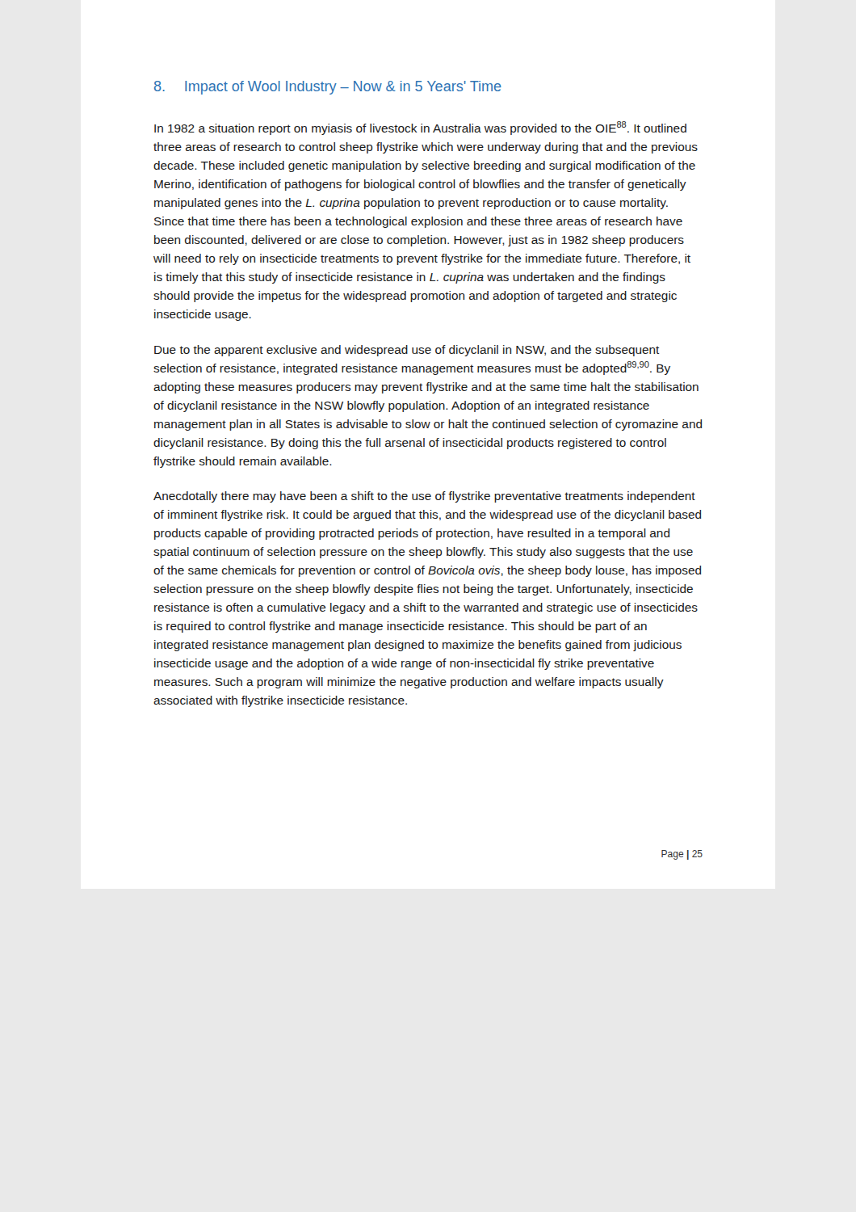8. Impact of Wool Industry – Now & in 5 Years' Time
In 1982 a situation report on myiasis of livestock in Australia was provided to the OIE88. It outlined three areas of research to control sheep flystrike which were underway during that and the previous decade. These included genetic manipulation by selective breeding and surgical modification of the Merino, identification of pathogens for biological control of blowflies and the transfer of genetically manipulated genes into the L. cuprina population to prevent reproduction or to cause mortality. Since that time there has been a technological explosion and these three areas of research have been discounted, delivered or are close to completion. However, just as in 1982 sheep producers will need to rely on insecticide treatments to prevent flystrike for the immediate future. Therefore, it is timely that this study of insecticide resistance in L. cuprina was undertaken and the findings should provide the impetus for the widespread promotion and adoption of targeted and strategic insecticide usage.
Due to the apparent exclusive and widespread use of dicyclanil in NSW, and the subsequent selection of resistance, integrated resistance management measures must be adopted89,90. By adopting these measures producers may prevent flystrike and at the same time halt the stabilisation of dicyclanil resistance in the NSW blowfly population. Adoption of an integrated resistance management plan in all States is advisable to slow or halt the continued selection of cyromazine and dicyclanil resistance. By doing this the full arsenal of insecticidal products registered to control flystrike should remain available.
Anecdotally there may have been a shift to the use of flystrike preventative treatments independent of imminent flystrike risk. It could be argued that this, and the widespread use of the dicyclanil based products capable of providing protracted periods of protection, have resulted in a temporal and spatial continuum of selection pressure on the sheep blowfly. This study also suggests that the use of the same chemicals for prevention or control of Bovicola ovis, the sheep body louse, has imposed selection pressure on the sheep blowfly despite flies not being the target. Unfortunately, insecticide resistance is often a cumulative legacy and a shift to the warranted and strategic use of insecticides is required to control flystrike and manage insecticide resistance. This should be part of an integrated resistance management plan designed to maximize the benefits gained from judicious insecticide usage and the adoption of a wide range of non-insecticidal fly strike preventative measures. Such a program will minimize the negative production and welfare impacts usually associated with flystrike insecticide resistance.
Page | 25